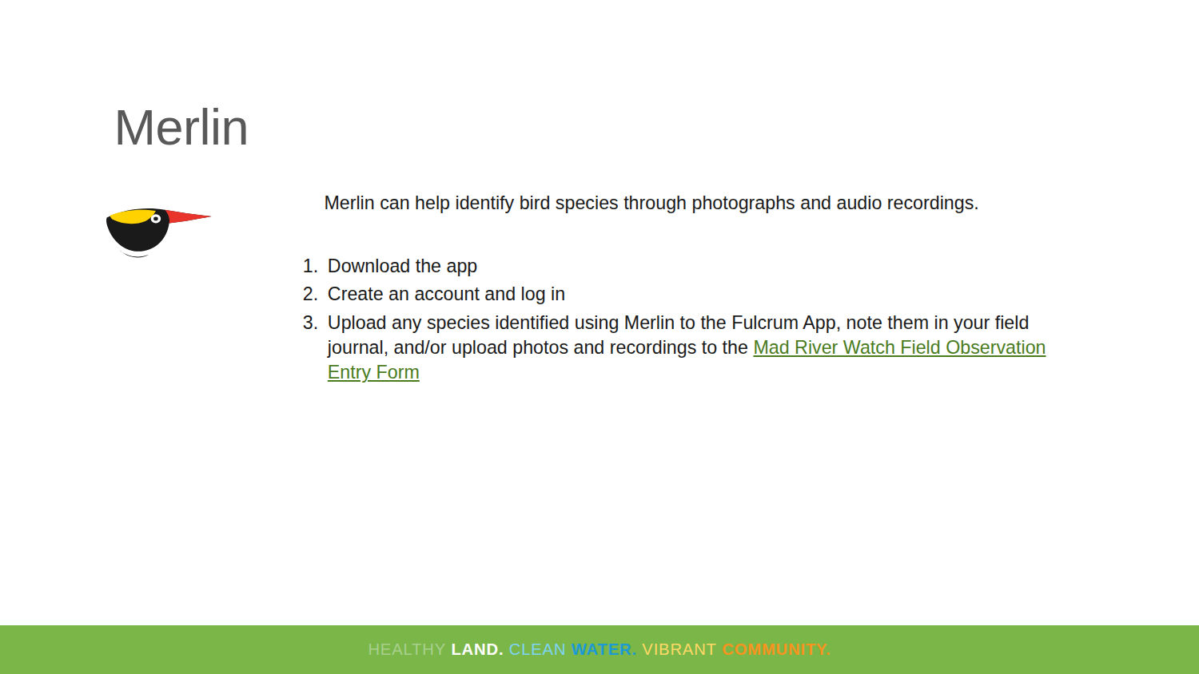Merlin
Merlin can help identify bird species through photographs and audio recordings.
Download the app
Create an account and log in
Upload any species identified using Merlin to the Fulcrum App, note them in your field journal, and/or upload photos and recordings to the Mad River Watch Field Observation Entry Form
HEALTHY LAND. CLEAN WATER. VIBRANT COMMUNITY.